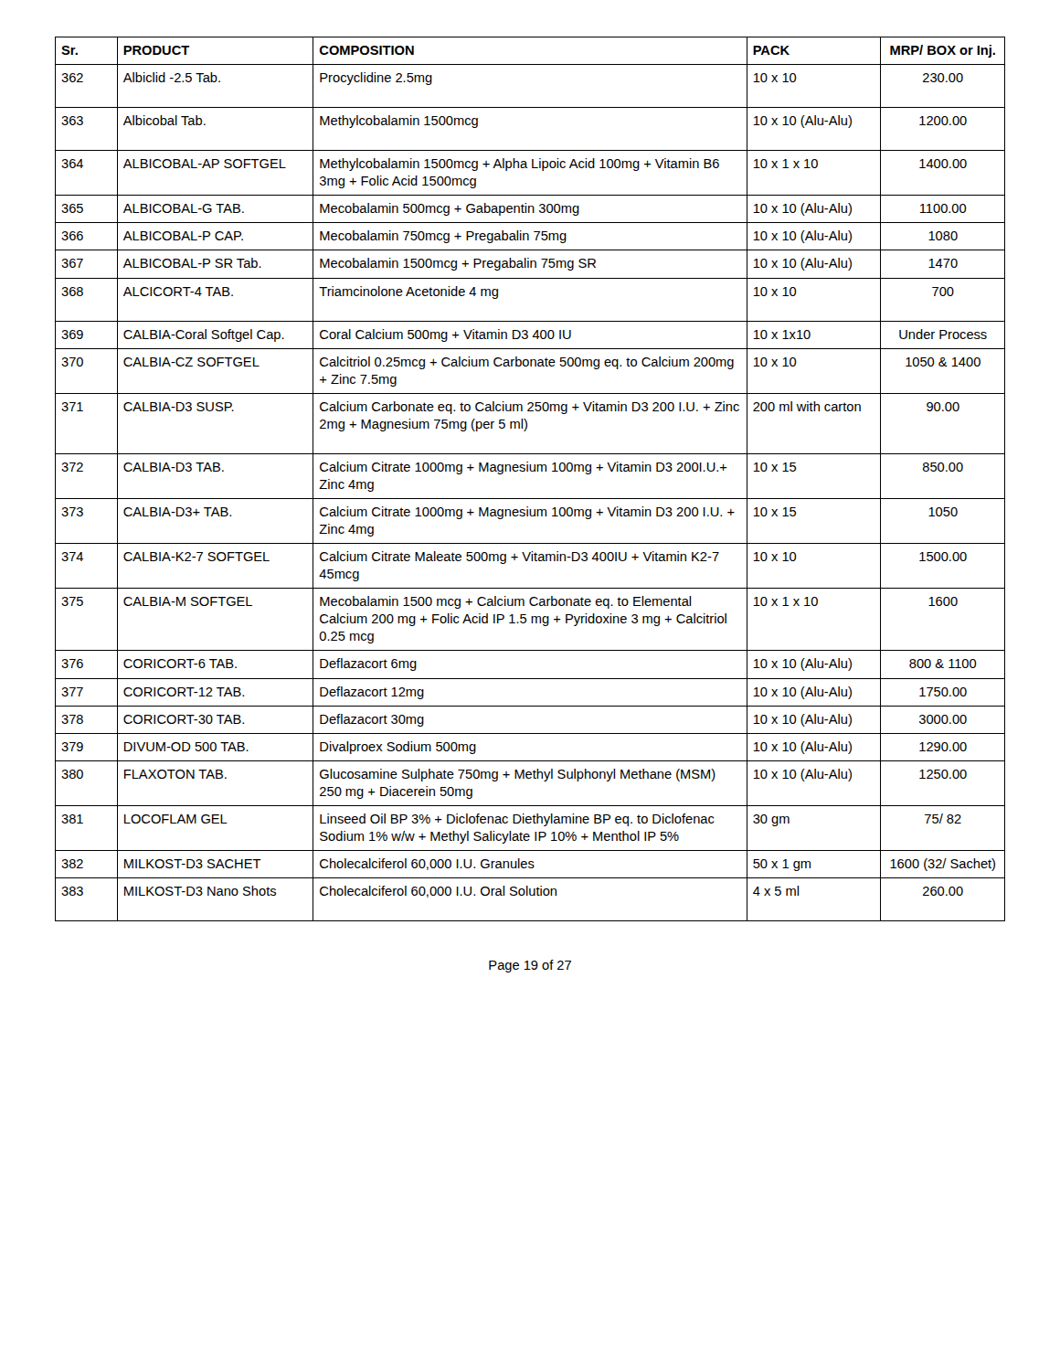| Sr. | PRODUCT | COMPOSITION | PACK | MRP/ BOX or Inj. |
| --- | --- | --- | --- | --- |
| 362 | Albiclid -2.5 Tab. | Procyclidine 2.5mg | 10 x 10 | 230.00 |
| 363 | Albicobal Tab. | Methylcobalamin 1500mcg | 10 x 10 (Alu-Alu) | 1200.00 |
| 364 | ALBICOBAL-AP SOFTGEL | Methylcobalamin 1500mcg + Alpha Lipoic Acid 100mg + Vitamin B6 3mg + Folic Acid 1500mcg | 10 x 1 x 10 | 1400.00 |
| 365 | ALBICOBAL-G TAB. | Mecobalamin 500mcg + Gabapentin 300mg | 10 x 10 (Alu-Alu) | 1100.00 |
| 366 | ALBICOBAL-P CAP. | Mecobalamin 750mcg + Pregabalin 75mg | 10 x 10 (Alu-Alu) | 1080 |
| 367 | ALBICOBAL-P SR Tab. | Mecobalamin 1500mcg + Pregabalin 75mg SR | 10 x 10 (Alu-Alu) | 1470 |
| 368 | ALCICORT-4 TAB. | Triamcinolone Acetonide 4 mg | 10 x 10 | 700 |
| 369 | CALBIA-Coral Softgel Cap. | Coral Calcium 500mg + Vitamin D3 400 IU | 10 x 1x10 | Under Process |
| 370 | CALBIA-CZ SOFTGEL | Calcitriol 0.25mcg + Calcium Carbonate 500mg eq. to Calcium 200mg + Zinc 7.5mg | 10 x 10 | 1050 & 1400 |
| 371 | CALBIA-D3 SUSP. | Calcium Carbonate eq. to Calcium 250mg + Vitamin D3 200 I.U. + Zinc 2mg + Magnesium 75mg (per 5 ml) | 200 ml with carton | 90.00 |
| 372 | CALBIA-D3 TAB. | Calcium Citrate 1000mg + Magnesium 100mg + Vitamin D3 200I.U.+ Zinc 4mg | 10 x 15 | 850.00 |
| 373 | CALBIA-D3+ TAB. | Calcium Citrate 1000mg + Magnesium 100mg + Vitamin D3 200 I.U. + Zinc 4mg | 10 x 15 | 1050 |
| 374 | CALBIA-K2-7 SOFTGEL | Calcium Citrate Maleate 500mg + Vitamin-D3 400IU + Vitamin K2-7 45mcg | 10 x 10 | 1500.00 |
| 375 | CALBIA-M SOFTGEL | Mecobalamin 1500 mcg + Calcium Carbonate eq. to Elemental Calcium 200 mg + Folic Acid IP 1.5 mg + Pyridoxine 3 mg + Calcitriol 0.25 mcg | 10 x 1 x 10 | 1600 |
| 376 | CORICORT-6 TAB. | Deflazacort 6mg | 10 x 10 (Alu-Alu) | 800 & 1100 |
| 377 | CORICORT-12 TAB. | Deflazacort 12mg | 10 x 10 (Alu-Alu) | 1750.00 |
| 378 | CORICORT-30 TAB. | Deflazacort 30mg | 10 x 10 (Alu-Alu) | 3000.00 |
| 379 | DIVUM-OD 500 TAB. | Divalproex Sodium 500mg | 10 x 10 (Alu-Alu) | 1290.00 |
| 380 | FLAXOTON TAB. | Glucosamine Sulphate 750mg + Methyl Sulphonyl Methane (MSM) 250 mg + Diacerein 50mg | 10 x 10 (Alu-Alu) | 1250.00 |
| 381 | LOCOFLAM GEL | Linseed Oil BP 3% + Diclofenac Diethylamine BP eq. to Diclofenac Sodium 1% w/w + Methyl Salicylate IP 10% + Menthol IP 5% | 30 gm | 75/ 82 |
| 382 | MILKOST-D3 SACHET | Cholecalciferol 60,000 I.U. Granules | 50 x 1 gm | 1600 (32/ Sachet) |
| 383 | MILKOST-D3 Nano Shots | Cholecalciferol 60,000 I.U. Oral Solution | 4 x 5 ml | 260.00 |
Page 19 of 27